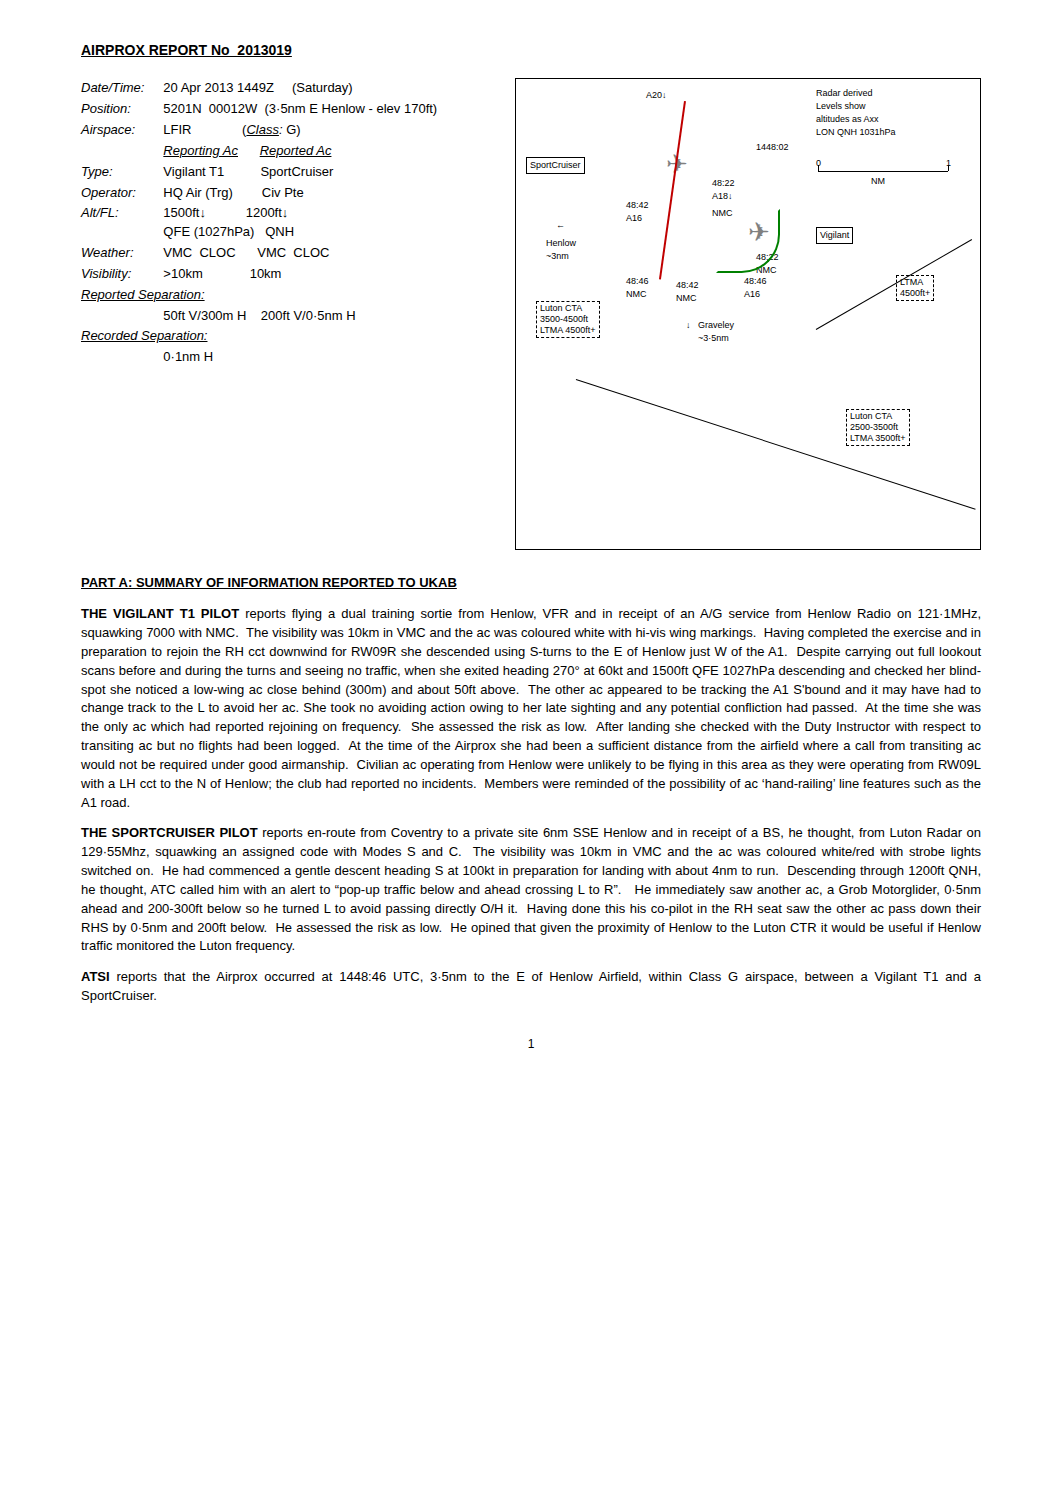AIRPROX REPORT No 2013019
| Date/Time: | 20 Apr 2013 1449Z (Saturday) |
| Position: | 5201N 00012W (3·5nm E Henlow - elev 170ft) |
| Airspace: | LFIR ( Class : G) |
| | Reporting Ac Reported Ac |
| Type: | Vigilant T1 SportCruiser |
| Operator: | HQ Air (Trg) Civ Pte |
| Alt/FL: | 1500ft↓ 1200ft↓ QFE (1027hPa) QNH |
| Weather: | VMC CLOC VMC CLOC |
| Visibility: | >10km 10km |
| Reported Separation: |
| | 50ft V/300m H 200ft V/0·5nm H |
| Recorded Separation: |
| | 0·1nm H |
Radar derived
Levels show
altitudes as Axx
LON QNH 1031hPa
A20↓
1448:02
SportCruiser
✈
48:22
A18↓
48:42
A16
NMC
Vigilant
✈
←
Henlow
~3nm
48:22
NMC
48:46
NMC
48:42
NMC
48:46
A16
LTMA
4500ft+
Luton CTA
3500-4500ft
LTMA 4500ft+
↓
Graveley
~3·5nm
Luton CTA
2500-3500ft
LTMA 3500ft+
0
1
NM
PART A: SUMMARY OF INFORMATION REPORTED TO UKAB
THE VIGILANT T1 PILOT reports flying a dual training sortie from Henlow, VFR and in receipt of an A/G service from Henlow Radio on 121·1MHz, squawking 7000 with NMC. The visibility was 10km in VMC and the ac was coloured white with hi-vis wing markings. Having completed the exercise and in preparation to rejoin the RH cct downwind for RW09R she descended using S-turns to the E of Henlow just W of the A1. Despite carrying out full lookout scans before and during the turns and seeing no traffic, when she exited heading 270° at 60kt and 1500ft QFE 1027hPa descending and checked her blind-spot she noticed a low-wing ac close behind (300m) and about 50ft above. The other ac appeared to be tracking the A1 S'bound and it may have had to change track to the L to avoid her ac. She took no avoiding action owing to her late sighting and any potential confliction had passed. At the time she was the only ac which had reported rejoining on frequency. She assessed the risk as low. After landing she checked with the Duty Instructor with respect to transiting ac but no flights had been logged. At the time of the Airprox she had been a sufficient distance from the airfield where a call from transiting ac would not be required under good airmanship. Civilian ac operating from Henlow were unlikely to be flying in this area as they were operating from RW09L with a LH cct to the N of Henlow; the club had reported no incidents. Members were reminded of the possibility of ac ‘hand-railing’ line features such as the A1 road.
THE SPORTCRUISER PILOT reports en-route from Coventry to a private site 6nm SSE Henlow and in receipt of a BS, he thought, from Luton Radar on 129·55Mhz, squawking an assigned code with Modes S and C. The visibility was 10km in VMC and the ac was coloured white/red with strobe lights switched on. He had commenced a gentle descent heading S at 100kt in preparation for landing with about 4nm to run. Descending through 1200ft QNH, he thought, ATC called him with an alert to “pop-up traffic below and ahead crossing L to R”. He immediately saw another ac, a Grob Motorglider, 0·5nm ahead and 200-300ft below so he turned L to avoid passing directly O/H it. Having done this his co-pilot in the RH seat saw the other ac pass down their RHS by 0·5nm and 200ft below. He assessed the risk as low. He opined that given the proximity of Henlow to the Luton CTR it would be useful if Henlow traffic monitored the Luton frequency.
ATSI reports that the Airprox occurred at 1448:46 UTC, 3·5nm to the E of Henlow Airfield, within Class G airspace, between a Vigilant T1 and a SportCruiser.
1